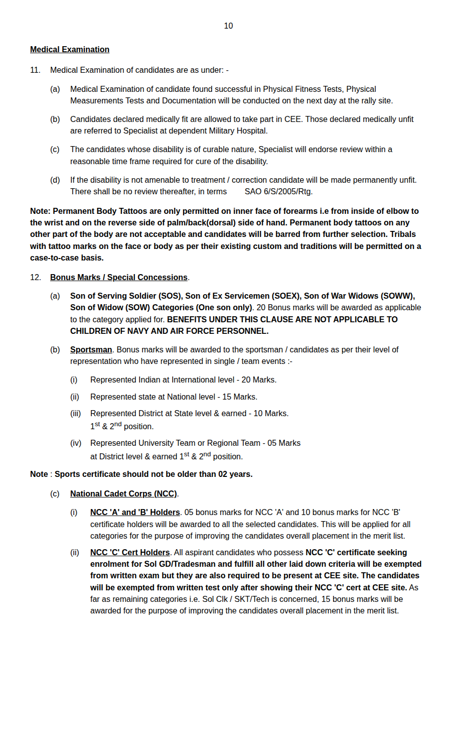10
Medical Examination
11.
Medical Examination of candidates are as under: -
(a)
Medical Examination of candidate found successful in Physical Fitness Tests, Physical Measurements Tests and Documentation will be conducted on the next day at the rally site.
(b)
Candidates declared medically fit are allowed to take part in CEE. Those declared medically unfit are referred to Specialist at dependent Military Hospital.
(c)
The candidates whose disability is of curable nature, Specialist will endorse review within a reasonable time frame required for cure of the disability.
(d)
If the disability is not amenable to treatment / correction candidate will be made permanently unfit. There shall be no review thereafter, in terms SAO 6/S/2005/Rtg.
Note: Permanent Body Tattoos are only permitted on inner face of forearms i.e from inside of elbow to the wrist and on the reverse side of palm/back(dorsal) side of hand. Permanent body tattoos on any other part of the body are not acceptable and candidates will be barred from further selection. Tribals with tattoo marks on the face or body as per their existing custom and traditions will be permitted on a case-to-case basis.
12.
Bonus Marks / Special Concessions.
(a)
Son of Serving Soldier (SOS), Son of Ex Servicemen (SOEX), Son of War Widows (SOWW), Son of Widow (SOW) Categories (One son only). 20 Bonus marks will be awarded as applicable to the category applied for. BENEFITS UNDER THIS CLAUSE ARE NOT APPLICABLE TO CHILDREN OF NAVY AND AIR FORCE PERSONNEL.
(b)
Sportsman. Bonus marks will be awarded to the sportsman / candidates as per their level of representation who have represented in single / team events :-
(i)
Represented Indian at International level - 20 Marks.
(ii)
Represented state at National level - 15 Marks.
(iii)
Represented District at State level & earned - 10 Marks.
1st & 2nd position.
(iv)
Represented University Team or Regional Team - 05 Marks
at District level & earned 1st & 2nd position.
Note : Sports certificate should not be older than 02 years.
(c)
National Cadet Corps (NCC).
(i)
NCC 'A' and 'B' Holders. 05 bonus marks for NCC 'A' and 10 bonus marks for NCC 'B' certificate holders will be awarded to all the selected candidates. This will be applied for all categories for the purpose of improving the candidates overall placement in the merit list.
(ii)
NCC 'C' Cert Holders. All aspirant candidates who possess NCC 'C' certificate seeking enrolment for Sol GD/Tradesman and fulfill all other laid down criteria will be exempted from written exam but they are also required to be present at CEE site. The candidates will be exempted from written test only after showing their NCC 'C' cert at CEE site. As far as remaining categories i.e. Sol Clk / SKT/Tech is concerned, 15 bonus marks will be awarded for the purpose of improving the candidates overall placement in the merit list.